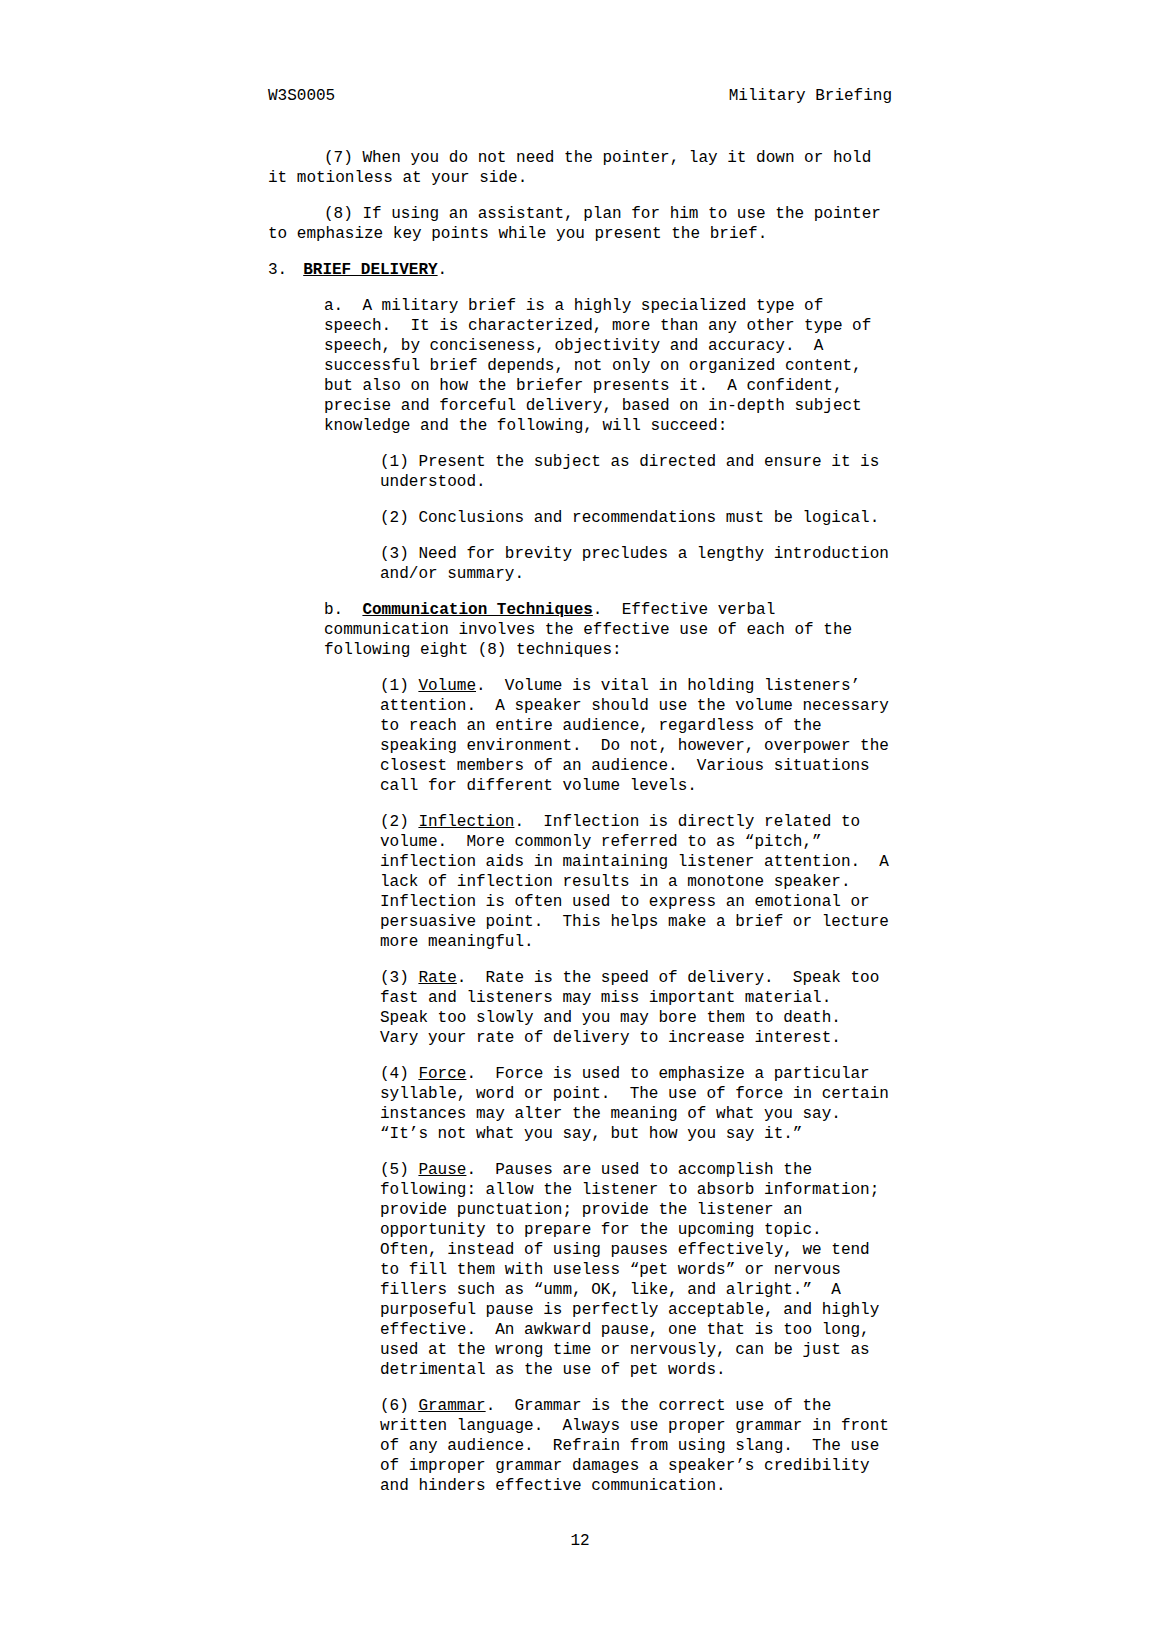W3S0005 Military Briefing
(7) When you do not need the pointer, lay it down or hold it motionless at your side.
(8) If using an assistant, plan for him to use the pointer to emphasize key points while you present the brief.
3. BRIEF DELIVERY.
a. A military brief is a highly specialized type of speech. It is characterized, more than any other type of speech, by conciseness, objectivity and accuracy. A successful brief depends, not only on organized content, but also on how the briefer presents it. A confident, precise and forceful delivery, based on in-depth subject knowledge and the following, will succeed:
(1) Present the subject as directed and ensure it is understood.
(2) Conclusions and recommendations must be logical.
(3) Need for brevity precludes a lengthy introduction and/or summary.
b. Communication Techniques. Effective verbal communication involves the effective use of each of the following eight (8) techniques:
(1) Volume. Volume is vital in holding listeners’ attention. A speaker should use the volume necessary to reach an entire audience, regardless of the speaking environment. Do not, however, overpower the closest members of an audience. Various situations call for different volume levels.
(2) Inflection. Inflection is directly related to volume. More commonly referred to as “pitch,” inflection aids in maintaining listener attention. A lack of inflection results in a monotone speaker. Inflection is often used to express an emotional or persuasive point. This helps make a brief or lecture more meaningful.
(3) Rate. Rate is the speed of delivery. Speak too fast and listeners may miss important material. Speak too slowly and you may bore them to death. Vary your rate of delivery to increase interest.
(4) Force. Force is used to emphasize a particular syllable, word or point. The use of force in certain instances may alter the meaning of what you say. “It’s not what you say, but how you say it.”
(5) Pause. Pauses are used to accomplish the following: allow the listener to absorb information; provide punctuation; provide the listener an opportunity to prepare for the upcoming topic. Often, instead of using pauses effectively, we tend to fill them with useless “pet words” or nervous fillers such as “umm, OK, like, and alright.” A purposeful pause is perfectly acceptable, and highly effective. An awkward pause, one that is too long, used at the wrong time or nervously, can be just as detrimental as the use of pet words.
(6) Grammar. Grammar is the correct use of the written language. Always use proper grammar in front of any audience. Refrain from using slang. The use of improper grammar damages a speaker’s credibility and hinders effective communication.
12